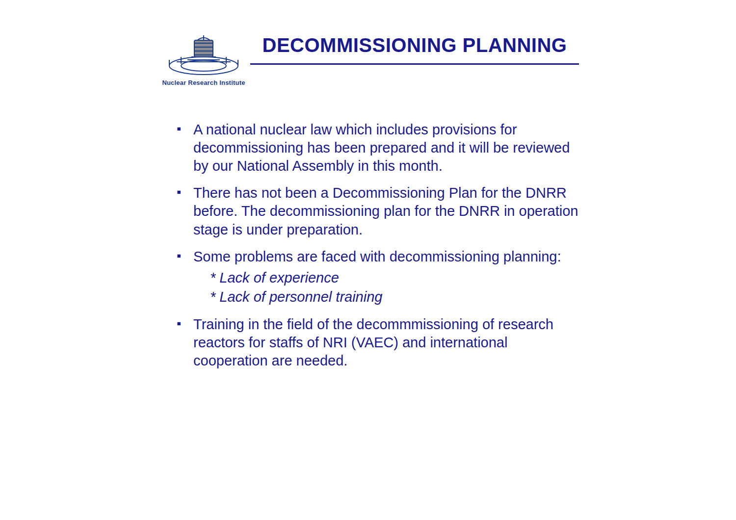Nuclear Research Institute
DECOMMISSIONING PLANNING
A national nuclear law which includes provisions for decommissioning has been prepared and it will be reviewed by our National Assembly in this month.
There has not been a Decommissioning Plan for the DNRR before. The decommissioning plan for the DNRR in operation stage is under preparation.
Some problems are faced with decommissioning planning:
* Lack of experience
* Lack of personnel training
Training in the field of the decommmissioning of research reactors for staffs of NRI (VAEC) and international cooperation are needed.